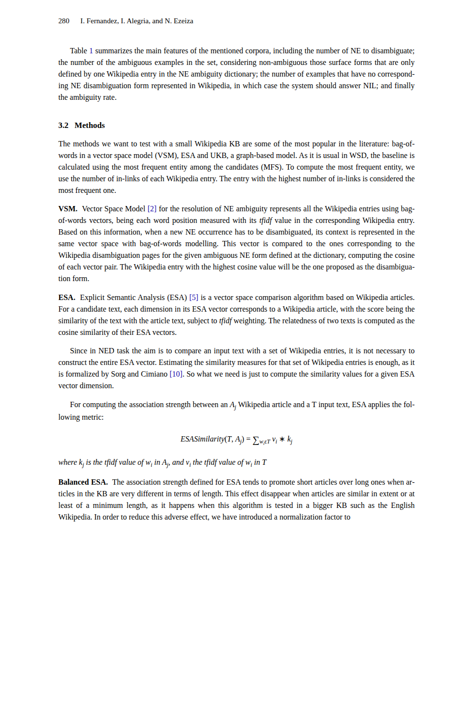280 I. Fernandez, I. Alegria, and N. Ezeiza
Table 1 summarizes the main features of the mentioned corpora, including the number of NE to disambiguate; the number of the ambiguous examples in the set, considering non-ambiguous those surface forms that are only defined by one Wikipedia entry in the NE ambiguity dictionary; the number of examples that have no corresponding NE disambiguation form represented in Wikipedia, in which case the system should answer NIL; and finally the ambiguity rate.
3.2 Methods
The methods we want to test with a small Wikipedia KB are some of the most popular in the literature: bag-of-words in a vector space model (VSM), ESA and UKB, a graph-based model. As it is usual in WSD, the baseline is calculated using the most frequent entity among the candidates (MFS). To compute the most frequent entity, we use the number of in-links of each Wikipedia entry. The entry with the highest number of in-links is considered the most frequent one.
VSM. Vector Space Model [2] for the resolution of NE ambiguity represents all the Wikipedia entries using bag-of-words vectors, being each word position measured with its tfidf value in the corresponding Wikipedia entry. Based on this information, when a new NE occurrence has to be disambiguated, its context is represented in the same vector space with bag-of-words modelling. This vector is compared to the ones corresponding to the Wikipedia disambiguation pages for the given ambiguous NE form defined at the dictionary, computing the cosine of each vector pair. The Wikipedia entry with the highest cosine value will be the one proposed as the disambiguation form.
ESA. Explicit Semantic Analysis (ESA) [5] is a vector space comparison algorithm based on Wikipedia articles. For a candidate text, each dimension in its ESA vector corresponds to a Wikipedia article, with the score being the similarity of the text with the article text, subject to tfidf weighting. The relatedness of two texts is computed as the cosine similarity of their ESA vectors.
Since in NED task the aim is to compare an input text with a set of Wikipedia entries, it is not necessary to construct the entire ESA vector. Estimating the similarity measures for that set of Wikipedia entries is enough, as it is formalized by Sorg and Cimiano [10]. So what we need is just to compute the similarity values for a given ESA vector dimension.
For computing the association strength between an Aj Wikipedia article and a T input text, ESA applies the following metric:
ESASimilarity(T, Aj) = ∑wiεT vi ∗ kj
where kj is the tfidf value of wi in Aj, and vi the tfidf value of wi in T
Balanced ESA. The association strength defined for ESA tends to promote short articles over long ones when articles in the KB are very different in terms of length. This effect disappear when articles are similar in extent or at least of a minimum length, as it happens when this algorithm is tested in a bigger KB such as the English Wikipedia. In order to reduce this adverse effect, we have introduced a normalization factor to